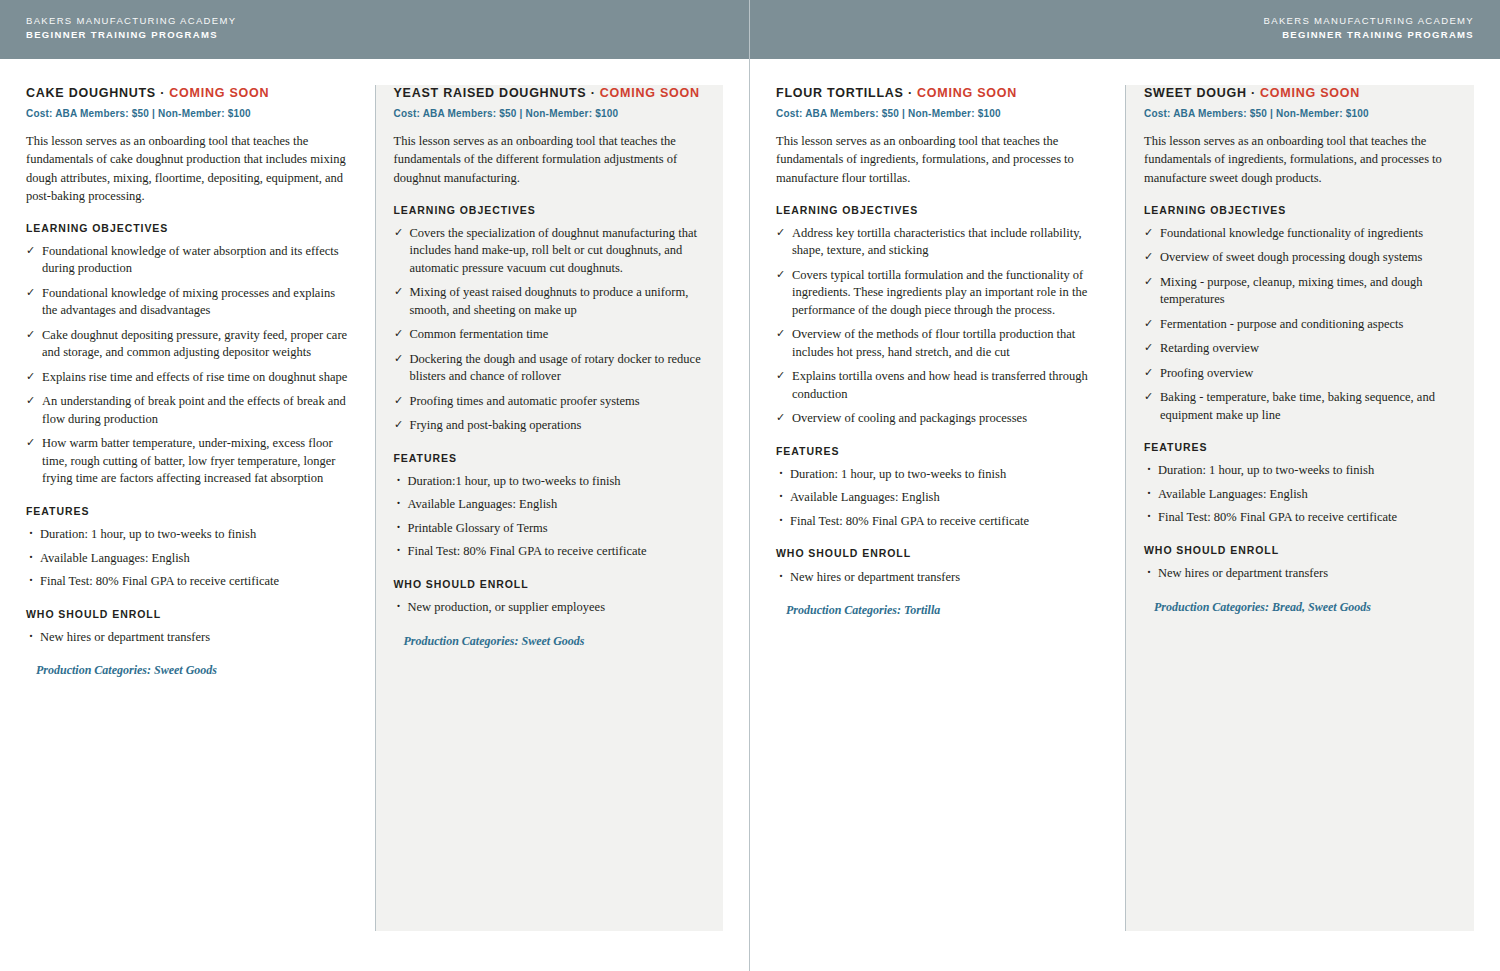Bakers Manufacturing Academy
Beginner Training Programs
Cake Doughnuts · Coming Soon
Cost: ABA Members: $50 | Non-Member: $100
This lesson serves as an onboarding tool that teaches the fundamentals of cake doughnut production that includes mixing dough attributes, mixing, floortime, depositing, equipment, and post-baking processing.
Learning Objectives
Foundational knowledge of water absorption and its effects during production
Foundational knowledge of mixing processes and explains the advantages and disadvantages
Cake doughnut depositing pressure, gravity feed, proper care and storage, and common adjusting depositor weights
Explains rise time and effects of rise time on doughnut shape
An understanding of break point and the effects of break and flow during production
How warm batter temperature, under-mixing, excess floor time, rough cutting of batter, low fryer temperature, longer frying time are factors affecting increased fat absorption
Features
Duration: 1 hour, up to two-weeks to finish
Available Languages: English
Final Test: 80% Final GPA to receive certificate
Who Should Enroll
New hires or department transfers
Production Categories: Sweet Goods
Yeast Raised Doughnuts · Coming Soon
Cost: ABA Members: $50 | Non-Member: $100
This lesson serves as an onboarding tool that teaches the fundamentals of the different formulation adjustments of doughnut manufacturing.
Learning Objectives
Covers the specialization of doughnut manufacturing that includes hand make-up, roll belt or cut doughnuts, and automatic pressure vacuum cut doughnuts.
Mixing of yeast raised doughnuts to produce a uniform, smooth, and sheeting on make up
Common fermentation time
Dockering the dough and usage of rotary docker to reduce blisters and chance of rollover
Proofing times and automatic proofer systems
Frying and post-baking operations
Features
Duration:1 hour, up to two-weeks to finish
Available Languages: English
Printable Glossary of Terms
Final Test: 80% Final GPA to receive certificate
Who Should Enroll
New production, or supplier employees
Production Categories: Sweet Goods
Bakers Manufacturing Academy
Beginner Training Programs
Flour Tortillas · Coming Soon
Cost: ABA Members: $50 | Non-Member: $100
This lesson serves as an onboarding tool that teaches the fundamentals of ingredients, formulations, and processes to manufacture flour tortillas.
Learning Objectives
Address key tortilla characteristics that include rollability, shape, texture, and sticking
Covers typical tortilla formulation and the functionality of ingredients. These ingredients play an important role in the performance of the dough piece through the process.
Overview of the methods of flour tortilla production that includes hot press, hand stretch, and die cut
Explains tortilla ovens and how head is transferred through conduction
Overview of cooling and packagings processes
Features
Duration: 1 hour, up to two-weeks to finish
Available Languages: English
Final Test: 80% Final GPA to receive certificate
Who Should Enroll
New hires or department transfers
Production Categories: Tortilla
Sweet Dough · Coming Soon
Cost: ABA Members: $50 | Non-Member: $100
This lesson serves as an onboarding tool that teaches the fundamentals of ingredients, formulations, and processes to manufacture sweet dough products.
Learning Objectives
Foundational knowledge functionality of ingredients
Overview of sweet dough processing dough systems
Mixing - purpose, cleanup, mixing times, and dough temperatures
Fermentation - purpose and conditioning aspects
Retarding overview
Proofing overview
Baking - temperature, bake time, baking sequence, and equipment make up line
Features
Duration: 1 hour, up to two-weeks to finish
Available Languages: English
Final Test: 80% Final GPA to receive certificate
Who Should Enroll
New hires or department transfers
Production Categories: Bread, Sweet Goods